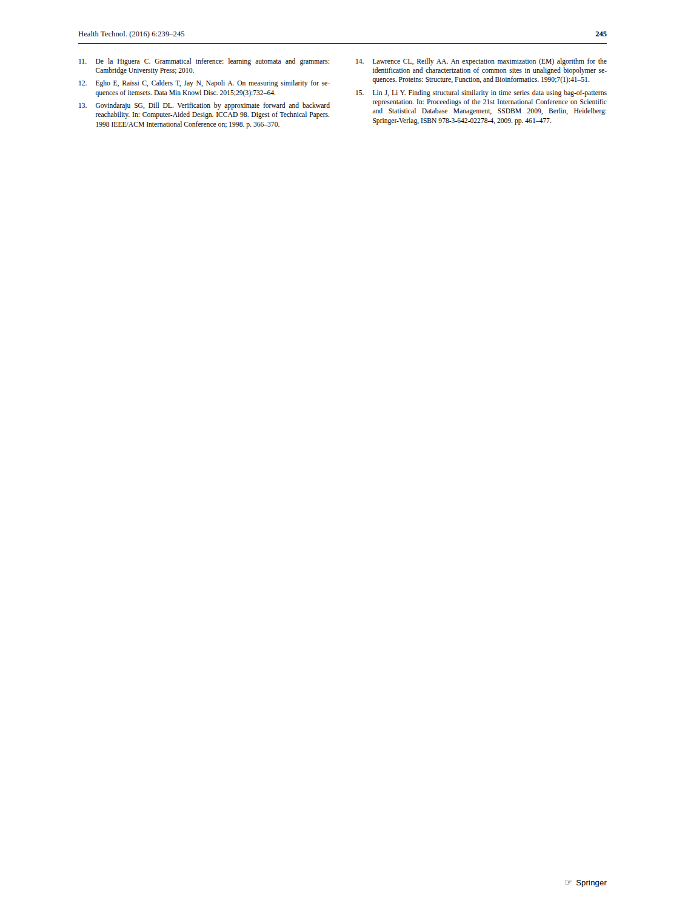Health Technol. (2016) 6:239–245
245
11. De la Higuera C. Grammatical inference: learning automata and grammars: Cambridge University Press; 2010.
12. Egho E, Raïssi C, Calders T, Jay N, Napoli A. On measuring similarity for sequences of itemsets. Data Min Knowl Disc. 2015;29(3):732–64.
13. Govindaraju SG, Dill DL. Verification by approximate forward and backward reachability. In: Computer-Aided Design. ICCAD 98. Digest of Technical Papers. 1998 IEEE/ACM International Conference on; 1998. p. 366–370.
14. Lawrence CL, Reilly AA. An expectation maximization (EM) algorithm for the identification and characterization of common sites in unaligned biopolymer sequences. Proteins: Structure, Function, and Bioinformatics. 1990;7(1):41–51.
15. Lin J, Li Y. Finding structural similarity in time series data using bag-of-patterns representation. In: Proceedings of the 21st International Conference on Scientific and Statistical Database Management, SSDBM 2009, Berlin, Heidelberg: Springer-Verlag, ISBN 978-3-642-02278-4, 2009. pp. 461–477.
☞ Springer